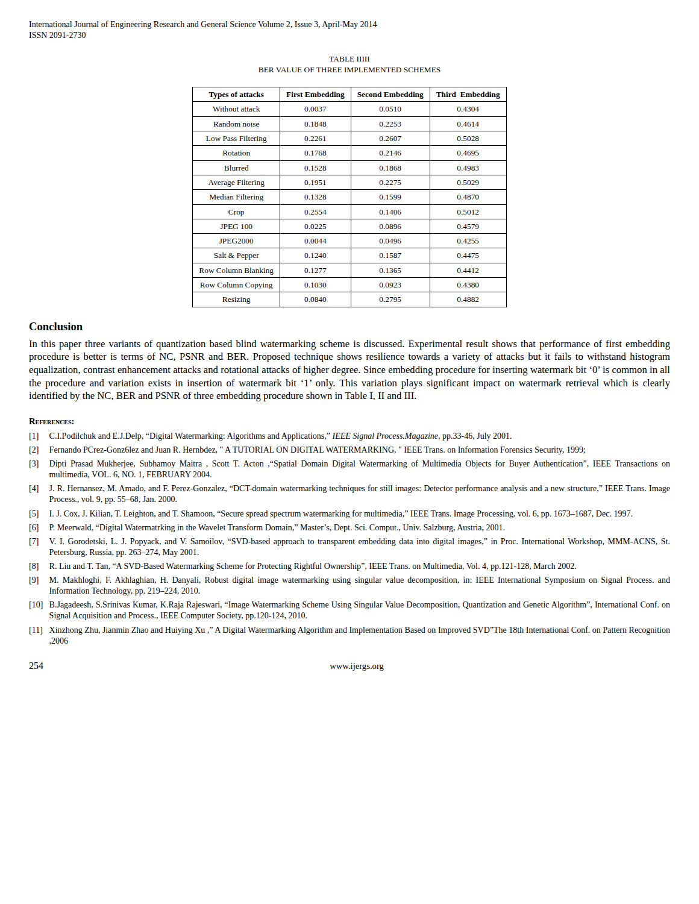International Journal of Engineering Research and General Science Volume 2, Issue 3, April-May 2014
ISSN 2091-2730
TABLE IIIII BER VALUE OF THREE IMPLEMENTED SCHEMES
| Types of attacks | First Embedding | Second Embedding | Third Embedding |
| --- | --- | --- | --- |
| Without attack | 0.0037 | 0.0510 | 0.4304 |
| Random noise | 0.1848 | 0.2253 | 0.4614 |
| Low Pass Filtering | 0.2261 | 0.2607 | 0.5028 |
| Rotation | 0.1768 | 0.2146 | 0.4695 |
| Blurred | 0.1528 | 0.1868 | 0.4983 |
| Average Filtering | 0.1951 | 0.2275 | 0.5029 |
| Median Filtering | 0.1328 | 0.1599 | 0.4870 |
| Crop | 0.2554 | 0.1406 | 0.5012 |
| JPEG 100 | 0.0225 | 0.0896 | 0.4579 |
| JPEG2000 | 0.0044 | 0.0496 | 0.4255 |
| Salt & Pepper | 0.1240 | 0.1587 | 0.4475 |
| Row Column Blanking | 0.1277 | 0.1365 | 0.4412 |
| Row Column Copying | 0.1030 | 0.0923 | 0.4380 |
| Resizing | 0.0840 | 0.2795 | 0.4882 |
Conclusion
In this paper three variants of quantization based blind watermarking scheme is discussed. Experimental result shows that performance of first embedding procedure is better is terms of NC, PSNR and BER. Proposed technique shows resilience towards a variety of attacks but it fails to withstand histogram equalization, contrast enhancement attacks and rotational attacks of higher degree. Since embedding procedure for inserting watermark bit ‘0’ is common in all the procedure and variation exists in insertion of watermark bit ‘1’ only. This variation plays significant impact on watermark retrieval which is clearly identified by the NC, BER and PSNR of three embedding procedure shown in Table I, II and III.
References:
[1] C.I.Podilchuk and E.J.Delp, “Digital Watermarking: Algorithms and Applications,” IEEE Signal Process.Magazine, pp.33-46, July 2001.
[2] Fernando PCrez-Gonz6lez and Juan R. Hernbdez, " A TUTORIAL ON DIGITAL WATERMARKING, " IEEE Trans. on Information Forensics Security, 1999;
[3] Dipti Prasad Mukherjee, Subhamoy Maitra , Scott T. Acton ,“Spatial Domain Digital Watermarking of Multimedia Objects for Buyer Authentication”, IEEE Transactions on multimedia, VOL. 6, NO. 1, FEBRUARY 2004.
[4] J. R. Hernansez, M. Amado, and F. Perez-Gonzalez, “DCT-domain watermarking techniques for still images: Detector performance analysis and a new structure,” IEEE Trans. Image Process., vol. 9, pp. 55–68, Jan. 2000.
[5] I. J. Cox, J. Kilian, T. Leighton, and T. Shamoon, “Secure spread spectrum watermarking for multimedia,” IEEE Trans. Image Processing, vol. 6, pp. 1673–1687, Dec. 1997.
[6] P. Meerwald, “Digital Watermatrking in the Wavelet Transform Domain,” Master’s, Dept. Sci. Comput., Univ. Salzburg, Austria, 2001.
[7] V. I. Gorodetski, L. J. Popyack, and V. Samoilov, “SVD-based approach to transparent embedding data into digital images,” in Proc. International Workshop, MMM-ACNS, St. Petersburg, Russia, pp. 263–274, May 2001.
[8] R. Liu and T. Tan, “A SVD-Based Watermarking Scheme for Protecting Rightful Ownership”, IEEE Trans. on Multimedia, Vol. 4, pp.121-128, March 2002.
[9] M. Makhloghi, F. Akhlaghian, H. Danyali, Robust digital image watermarking using singular value decomposition, in: IEEE International Symposium on Signal Process. and Information Technology, pp. 219–224, 2010.
[10] B.Jagadeesh, S.Srinivas Kumar, K.Raja Rajeswari, “Image Watermarking Scheme Using Singular Value Decomposition, Quantization and Genetic Algorithm”, International Conf. on Signal Acquisition and Process., IEEE Computer Society, pp.120-124, 2010.
[11] Xinzhong Zhu, Jianmin Zhao and Huiying Xu ,” A Digital Watermarking Algorithm and Implementation Based on Improved SVD”The 18th International Conf. on Pattern Recognition ,2006
254 www.ijergs.org